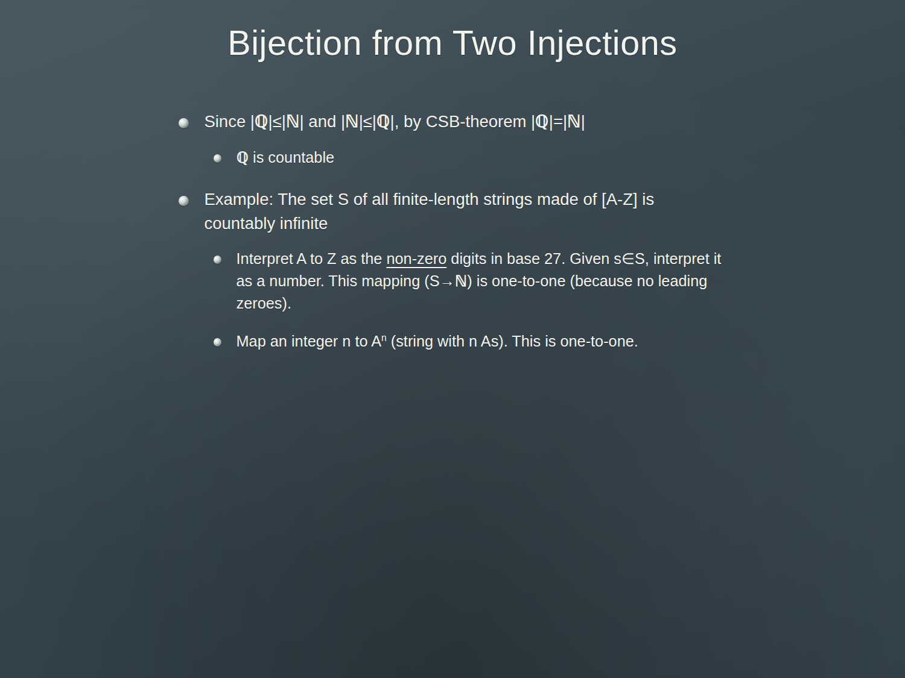Bijection from Two Injections
Since |ℚ|≤|ℕ| and |ℕ|≤|ℚ|, by CSB-theorem |ℚ|=|ℕ|
ℚ is countable
Example: The set S of all finite-length strings made of [A-Z] is countably infinite
Interpret A to Z as the non-zero digits in base 27. Given s∈S, interpret it as a number. This mapping (S→ℕ) is one-to-one (because no leading zeroes).
Map an integer n to An (string with n As). This is one-to-one.